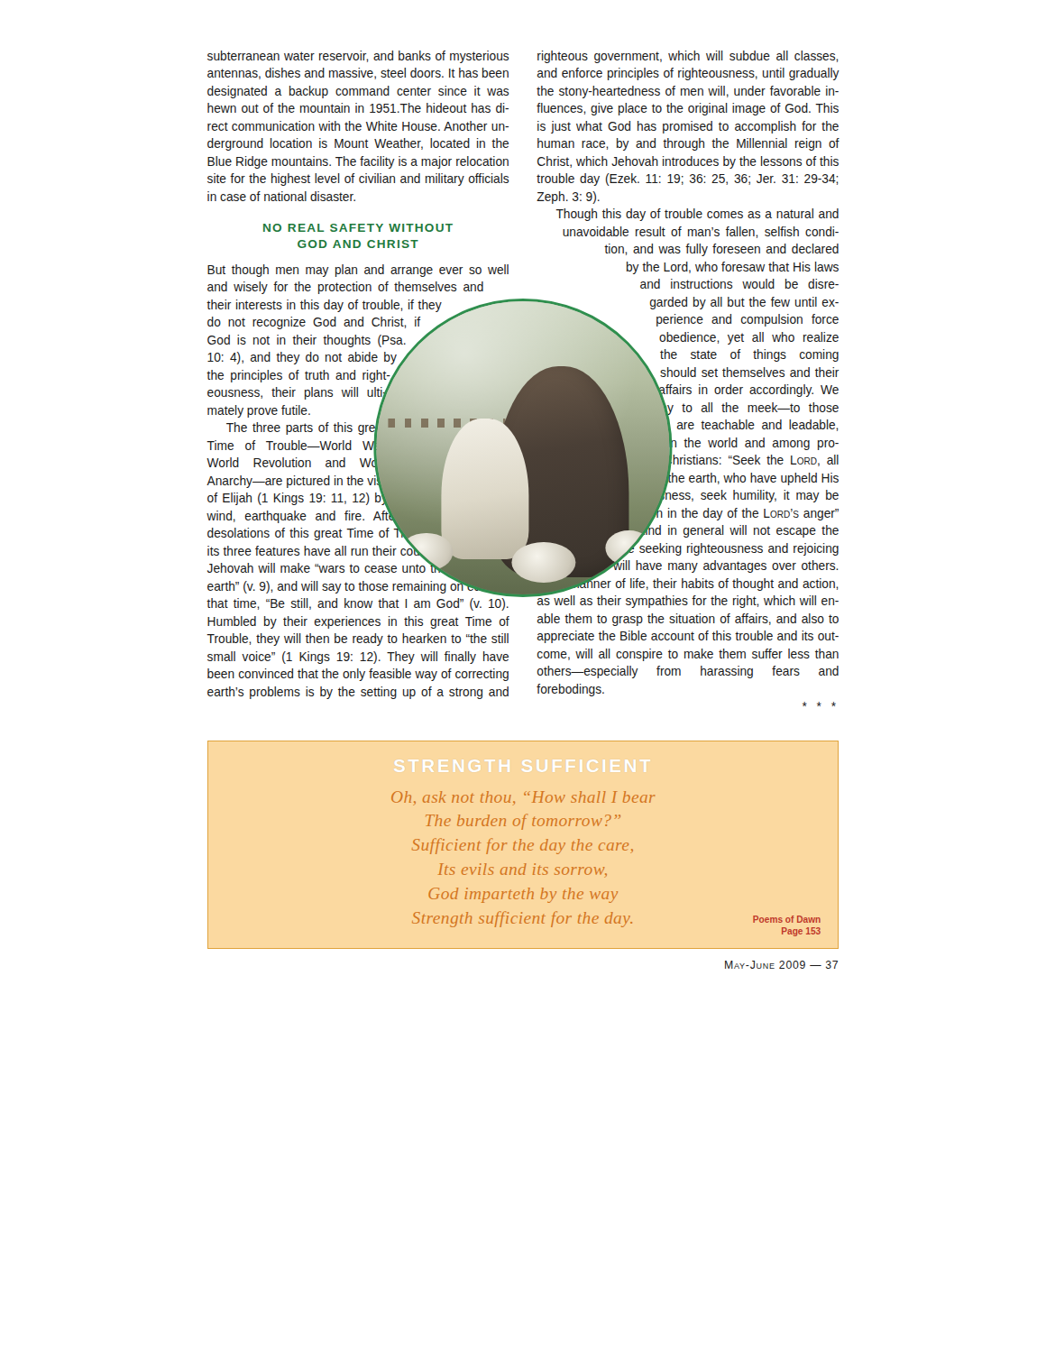subterranean water reservoir, and banks of mysterious antennas, dishes and massive, steel doors. It has been designated a backup command center since it was hewn out of the mountain in 1951.The hideout has direct communication with the White House. Another underground location is Mount Weather, located in the Blue Ridge mountains. The facility is a major relocation site for the highest level of civilian and military officials in case of national disaster.
No Real Safety Without
God and Christ
But though men may plan and arrange ever so well and wisely for the protection of themselves and their interests in this day of trouble, if they do not recognize God and Christ, if God is not in their thoughts (Psa. 10: 4), and they do not abide by the principles of truth and righteousness, their plans will ultimately prove futile.
The three parts of this great Time of Trouble—World War, World Revolution and World Anarchy—are pictured in the vision of Elijah (1 Kings 19: 11, 12) by the wind, earthquake and fire. After the desolations of this great Time of Trouble in its three features have all run their course (Psa. 46: 8), Jehovah will make “wars to cease unto the end of the earth” (v. 9), and will say to those remaining on earth at that time, “Be still, and know that I am God” (v. 10). Humbled by their experiences in this great Time of Trouble, they will then be ready to hearken to “the still small voice” (1 Kings 19: 12). They will finally have been convinced that the only feasible way of correcting earth’s problems is by the setting up of a strong and righteous government, which will subdue all classes, and enforce principles of righteousness, until gradually the stony-heartedness of men will, under favorable influences, give place to the original image of God. This is just what God has promised to accomplish for the human race, by and through the Millennial reign of Christ, which Jehovah introduces by the lessons of this trouble day (Ezek. 11: 19; 36: 25, 36; Jer. 31: 29-34; Zeph. 3: 9).
Though this day of trouble comes as a natural and unavoidable result of man’s fallen, selfish condition, and was fully foreseen and declared by the Lord, who foresaw that His laws and instructions would be disregarded by all but the few until experience and compulsion force obedience, yet all who realize the state of things coming should set themselves and their affairs in order accordingly. We say to all the meek—to those who are teachable and leadable, both in the world and among professed Christians: “Seek the Lord, all you meek of the earth, who have upheld His justice; seek righteousness, seek humility, it may be that you will be hidden in the day of the Lord’s anger” (Zeph. 2: 3). Mankind in general will not escape the trouble, but those seeking righteousness and rejoicing in meekness will have many advantages over others. Their manner of life, their habits of thought and action, as well as their sympathies for the right, which will enable them to grasp the situation of affairs, and also to appreciate the Bible account of this trouble and its outcome, will all conspire to make them suffer less than others—especially from harassing fears and forebodings.
* * *
STRENGTH SUFFICIENT
Oh, ask not thou, “How shall I bear
The burden of tomorrow?”
Sufficient for the day the care,
Its evils and its sorrow,
God imparteth by the way
Strength sufficient for the day.
Poems of Dawn
Page 153
May-June 2009 — 37